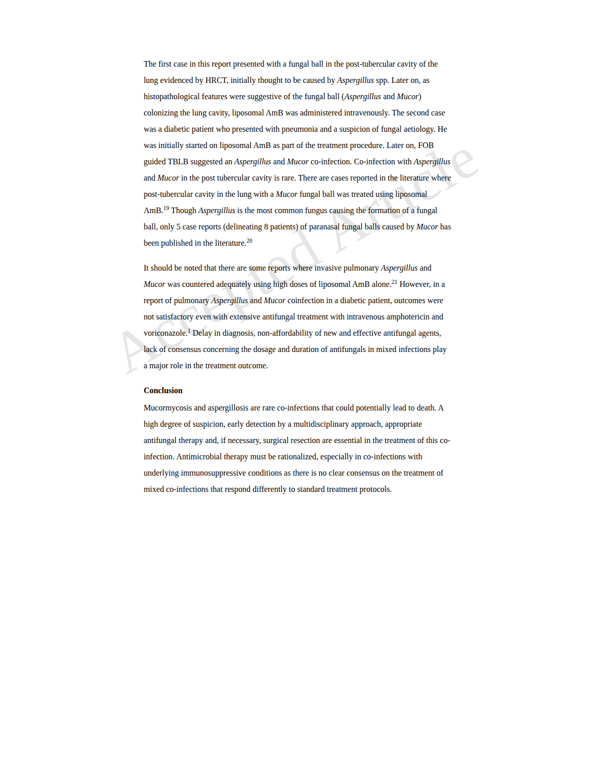Accepted Article
The first case in this report presented with a fungal ball in the post-tubercular cavity of the lung evidenced by HRCT, initially thought to be caused by Aspergillus spp. Later on, as histopathological features were suggestive of the fungal ball (Aspergillus and Mucor) colonizing the lung cavity, liposomal AmB was administered intravenously. The second case was a diabetic patient who presented with pneumonia and a suspicion of fungal aetiology. He was initially started on liposomal AmB as part of the treatment procedure. Later on, FOB guided TBLB suggested an Aspergillus and Mucor co-infection. Co-infection with Aspergillus and Mucor in the post tubercular cavity is rare. There are cases reported in the literature where post-tubercular cavity in the lung with a Mucor fungal ball was treated using liposomal AmB.19 Though Aspergillus is the most common fungus causing the formation of a fungal ball, only 5 case reports (delineating 8 patients) of paranasal fungal balls caused by Mucor has been published in the literature.20
It should be noted that there are some reports where invasive pulmonary Aspergillus and Mucor was countered adequately using high doses of liposomal AmB alone.21 However, in a report of pulmonary Aspergillus and Mucor coinfection in a diabetic patient, outcomes were not satisfactory even with extensive antifungal treatment with intravenous amphotericin and voriconazole.1 Delay in diagnosis, non-affordability of new and effective antifungal agents, lack of consensus concerning the dosage and duration of antifungals in mixed infections play a major role in the treatment outcome.
Conclusion
Mucormycosis and aspergillosis are rare co-infections that could potentially lead to death. A high degree of suspicion, early detection by a multidisciplinary approach, appropriate antifungal therapy and, if necessary, surgical resection are essential in the treatment of this co-infection. Antimicrobial therapy must be rationalized, especially in co-infections with underlying immunosuppressive conditions as there is no clear consensus on the treatment of mixed co-infections that respond differently to standard treatment protocols.